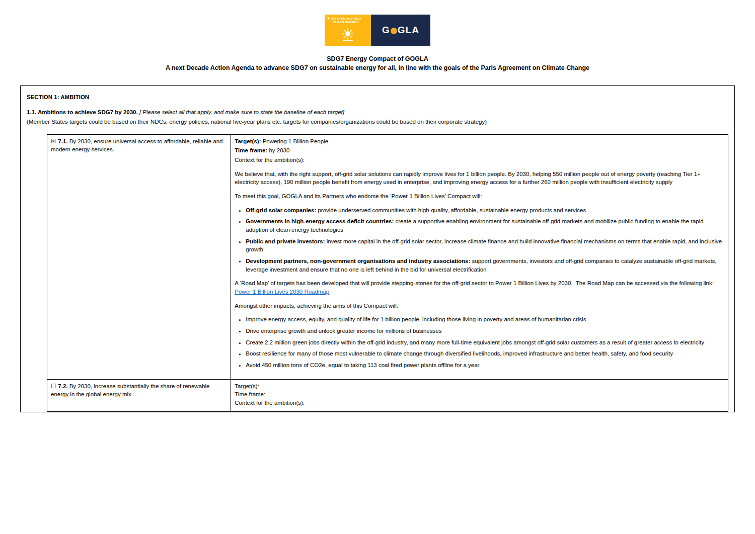7 AFFORDABLE AND
CLEAN ENERGY
G GLA
SDG7 Energy Compact of GOGLA
A next Decade Action Agenda to advance SDG7 on sustainable energy for all, in line with the goals of the Paris Agreement on Climate Change
SECTION 1: AMBITION
1.1. Ambitions to achieve SDG7 by 2030. [ Please select all that apply, and make sure to state the baseline of each target]
(Member States targets could be based on their NDCs, energy policies, national five-year plans etc. targets for companies/organizations could be based on their corporate strategy)
| ☒ 7.1. By 2030, ensure universal access to affordable, reliable and modern energy services. | Target(s): Powering 1 Billion People Time frame: by 2030 Context for the ambition(s): We believe that, with the right support, off-grid solar solutions can rapidly improve lives for 1 billion people. By 2030, helping 550 million people out of energy poverty (reaching Tier 1+ electricity access), 190 million people benefit from energy used in enterprise, and improving energy access for a further 260 million people with insufficient electricity supply To meet this goal, GOGLA and its Partners who endorse the ‘Power 1 Billion Lives’ Compact will: Off-grid solar companies: provide underserved communities with high-quality, affordable, sustainable energy products and services Governments in high-energy access deficit countries: create a supportive enabling environment for sustainable off-grid markets and mobilize public funding to enable the rapid adoption of clean energy technologies Public and private investors: invest more capital in the off-grid solar sector, increase climate finance and build innovative financial mechanisms on terms that enable rapid, and inclusive growth Development partners, non-government organisations and industry associations: support governments, investors and off-grid companies to catalyze sustainable off-grid markets, leverage investment and ensure that no one is left behind in the bid for universal electrification A ‘Road Map’ of targets has been developed that will provide stepping-stones for the off-grid sector to Power 1 Billion Lives by 2030. The Road Map can be accessed via the following link: Power 1 Billion Lives 2030 Roadmap Amongst other impacts, achieving the aims of this Compact will: Improve energy access, equity, and quality of life for 1 billion people, including those living in poverty and areas of humanitarian crisis Drive enterprise growth and unlock greater income for millions of businesses Create 2.2 million green jobs directly within the off-grid industry, and many more full-time equivalent jobs amongst off-grid solar customers as a result of greater access to electricity Boost resilience for many of those most vulnerable to climate change through diversified livelihoods, improved infrastructure and better health, safety, and food security Avoid 450 million tons of CO2e, equal to taking 113 coal fired power plants offline for a year |
| ☐ 7.2. By 2030, increase substantially the share of renewable energy in the global energy mix. | Target(s): Time frame: Context for the ambition(s): |